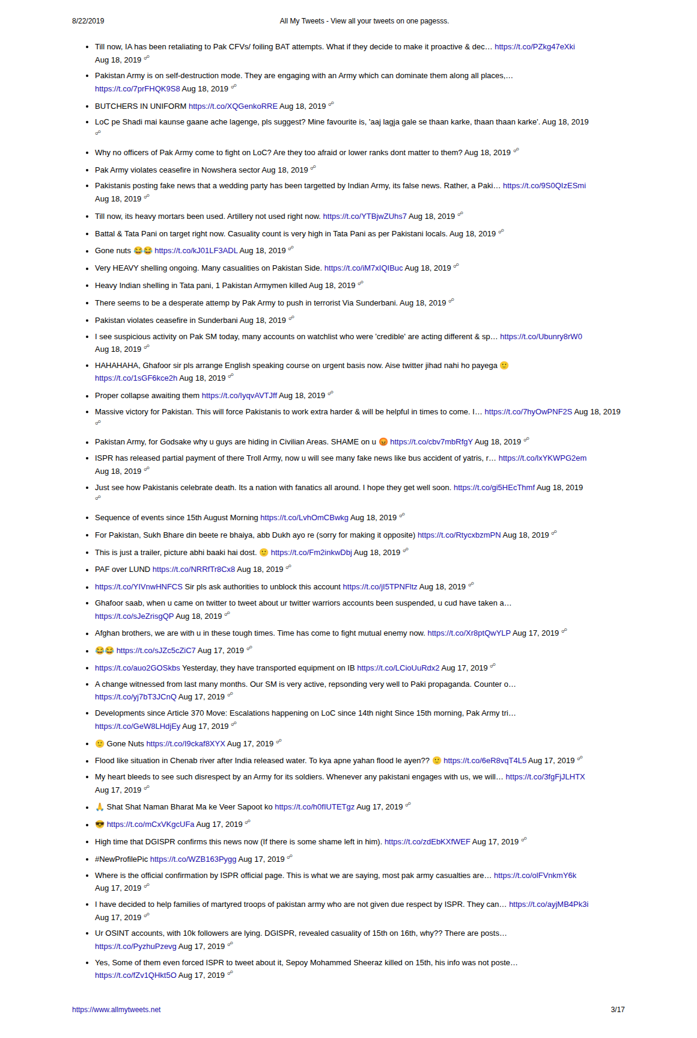8/22/2019
All My Tweets - View all your tweets on one pagesss.
Till now, IA has been retaliating to Pak CFVs/ foiling BAT attempts. What if they decide to make it proactive & dec… https://t.co/PZkg47eXki
Aug 18, 2019 ☍
Pakistan Army is on self-destruction mode. They are engaging with an Army which can dominate them along all places,…
https://t.co/7prFHQK9S8 Aug 18, 2019 ☍
BUTCHERS IN UNIFORM https://t.co/XQGenkoRRE Aug 18, 2019 ☍
LoC pe Shadi mai kaunse gaane ache lagenge, pls suggest? Mine favourite is, 'aaj lagja gale se thaan karke, thaan thaan karke'. Aug 18, 2019
☍
Why no officers of Pak Army come to fight on LoC? Are they too afraid or lower ranks dont matter to them? Aug 18, 2019 ☍
Pak Army violates ceasefire in Nowshera sector Aug 18, 2019 ☍
Pakistanis posting fake news that a wedding party has been targetted by Indian Army, its false news. Rather, a Paki… https://t.co/9S0QIzESmi
Aug 18, 2019 ☍
Till now, its heavy mortars been used. Artillery not used right now. https://t.co/YTBjwZUhs7 Aug 18, 2019 ☍
Battal & Tata Pani on target right now. Casuality count is very high in Tata Pani as per Pakistani locals. Aug 18, 2019 ☍
Gone nuts 😂😂 https://t.co/kJ01LF3ADL Aug 18, 2019 ☍
Very HEAVY shelling ongoing. Many casualities on Pakistan Side. https://t.co/iM7xIQIBuc Aug 18, 2019 ☍
Heavy Indian shelling in Tata pani, 1 Pakistan Armymen killed Aug 18, 2019 ☍
There seems to be a desperate attemp by Pak Army to push in terrorist Via Sunderbani. Aug 18, 2019 ☍
Pakistan violates ceasefire in Sunderbani Aug 18, 2019 ☍
I see suspicious activity on Pak SM today, many accounts on watchlist who were 'credible' are acting different & sp… https://t.co/Ubunry8rW0
Aug 18, 2019 ☍
HAHAHAHA, Ghafoor sir pls arrange English speaking course on urgent basis now. Aise twitter jihad nahi ho payega 🙂
https://t.co/1sGF6kce2h Aug 18, 2019 ☍
Proper collapse awaiting them https://t.co/IyqvAVTJff Aug 18, 2019 ☍
Massive victory for Pakistan. This will force Pakistanis to work extra harder & will be helpful in times to come. I… https://t.co/7hyOwPNF2S Aug 18, 2019 ☍
Pakistan Army, for Godsake why u guys are hiding in Civilian Areas. SHAME on u 😡 https://t.co/cbv7mbRfgY Aug 18, 2019 ☍
ISPR has released partial payment of there Troll Army, now u will see many fake news like bus accident of yatris, r… https://t.co/lxYKWPG2em
Aug 18, 2019 ☍
Just see how Pakistanis celebrate death. Its a nation with fanatics all around. I hope they get well soon. https://t.co/gi5HEcThmf Aug 18, 2019
☍
Sequence of events since 15th August Morning https://t.co/LvhOmCBwkg Aug 18, 2019 ☍
For Pakistan, Sukh Bhare din beete re bhaiya, abb Dukh ayo re (sorry for making it opposite) https://t.co/RtycxbzmPN Aug 18, 2019 ☍
This is just a trailer, picture abhi baaki hai dost. 🙂 https://t.co/Fm2inkwDbj Aug 18, 2019 ☍
PAF over LUND https://t.co/NRRfTr8Cx8 Aug 18, 2019 ☍
https://t.co/YIVnwHNFCS Sir pls ask authorities to unblock this account https://t.co/jI5TPNFltz Aug 18, 2019 ☍
Ghafoor saab, when u came on twitter to tweet about ur twitter warriors accounts been suspended, u cud have taken a…
https://t.co/sJeZrisgQP Aug 18, 2019 ☍
Afghan brothers, we are with u in these tough times. Time has come to fight mutual enemy now. https://t.co/Xr8ptQwYLP Aug 17, 2019 ☍
😂😂 https://t.co/sJZc5cZiC7 Aug 17, 2019 ☍
https://t.co/auo2GOSkbs Yesterday, they have transported equipment on IB https://t.co/LCioUuRdx2 Aug 17, 2019 ☍
A change witnessed from last many months. Our SM is very active, repsonding very well to Paki propaganda. Counter o…
https://t.co/yj7bT3JCnQ Aug 17, 2019 ☍
Developments since Article 370 Move: Escalations happening on LoC since 14th night Since 15th morning, Pak Army tri…
https://t.co/GeW8LHdjEy Aug 17, 2019 ☍
🙂 Gone Nuts https://t.co/I9ckaf8XYX Aug 17, 2019 ☍
Flood like situation in Chenab river after India released water. To kya apne yahan flood le ayen?? 🙂 https://t.co/6eR8vqT4L5 Aug 17, 2019 ☍
My heart bleeds to see such disrespect by an Army for its soldiers. Whenever any pakistani engages with us, we will… https://t.co/3fgFjJLHTX
Aug 17, 2019 ☍
🙏 Shat Shat Naman Bharat Ma ke Veer Sapoot ko https://t.co/h0fIUTETgz Aug 17, 2019 ☍
😎 https://t.co/mCxVKgcUFa Aug 17, 2019 ☍
High time that DGISPR confirms this news now (If there is some shame left in him). https://t.co/zdEbKXfWEF Aug 17, 2019 ☍
#NewProfilePic https://t.co/WZB163Pygg Aug 17, 2019 ☍
Where is the official confirmation by ISPR official page. This is what we are saying, most pak army casualties are… https://t.co/olFVnkmY6k
Aug 17, 2019 ☍
I have decided to help families of martyred troops of pakistan army who are not given due respect by ISPR. They can… https://t.co/ayjMB4Pk3i
Aug 17, 2019 ☍
Ur OSINT accounts, with 10k followers are lying. DGISPR, revealed casuality of 15th on 16th, why?? There are posts…
https://t.co/PyzhuPzevg Aug 17, 2019 ☍
Yes, Some of them even forced ISPR to tweet about it, Sepoy Mohammed Sheeraz killed on 15th, his info was not poste…
https://t.co/fZv1QHkt5O Aug 17, 2019 ☍
https://www.allmytweets.net
3/17